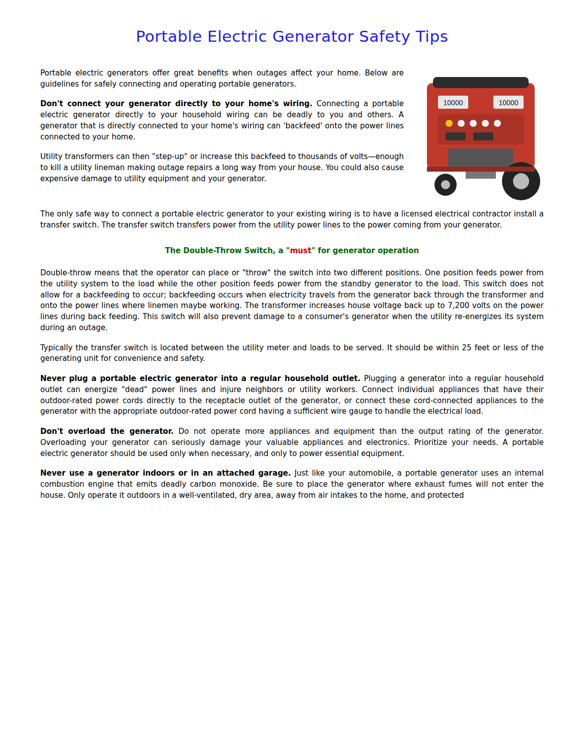Portable Electric Generator Safety Tips
Portable electric generators offer great benefits when outages affect your home. Below are guidelines for safely connecting and operating portable generators.
Don't connect your generator directly to your home's wiring. Connecting a portable electric generator directly to your household wiring can be deadly to you and others. A generator that is directly connected to your home's wiring can 'backfeed' onto the power lines connected to your home.
Utility transformers can then "step-up" or increase this backfeed to thousands of volts—enough to kill a utility lineman making outage repairs a long way from your house. You could also cause expensive damage to utility equipment and your generator.
The only safe way to connect a portable electric generator to your existing wiring is to have a licensed electrical contractor install a transfer switch. The transfer switch transfers power from the utility power lines to the power coming from your generator.
The Double-Throw Switch, a "must" for generator operation
Double-throw means that the operator can place or "throw" the switch into two different positions. One position feeds power from the utility system to the load while the other position feeds power from the standby generator to the load. This switch does not allow for a backfeeding to occur; backfeeding occurs when electricity travels from the generator back through the transformer and onto the power lines where linemen maybe working. The transformer increases house voltage back up to 7,200 volts on the power lines during back feeding. This switch will also prevent damage to a consumer's generator when the utility re-energizes its system during an outage.
Typically the transfer switch is located between the utility meter and loads to be served. It should be within 25 feet or less of the generating unit for convenience and safety.
Never plug a portable electric generator into a regular household outlet. Plugging a generator into a regular household outlet can energize "dead" power lines and injure neighbors or utility workers. Connect individual appliances that have their outdoor-rated power cords directly to the receptacle outlet of the generator, or connect these cord-connected appliances to the generator with the appropriate outdoor-rated power cord having a sufficient wire gauge to handle the electrical load.
Don't overload the generator. Do not operate more appliances and equipment than the output rating of the generator. Overloading your generator can seriously damage your valuable appliances and electronics. Prioritize your needs. A portable electric generator should be used only when necessary, and only to power essential equipment.
Never use a generator indoors or in an attached garage. Just like your automobile, a portable generator uses an internal combustion engine that emits deadly carbon monoxide. Be sure to place the generator where exhaust fumes will not enter the house. Only operate it outdoors in a well-ventilated, dry area, away from air intakes to the home, and protected